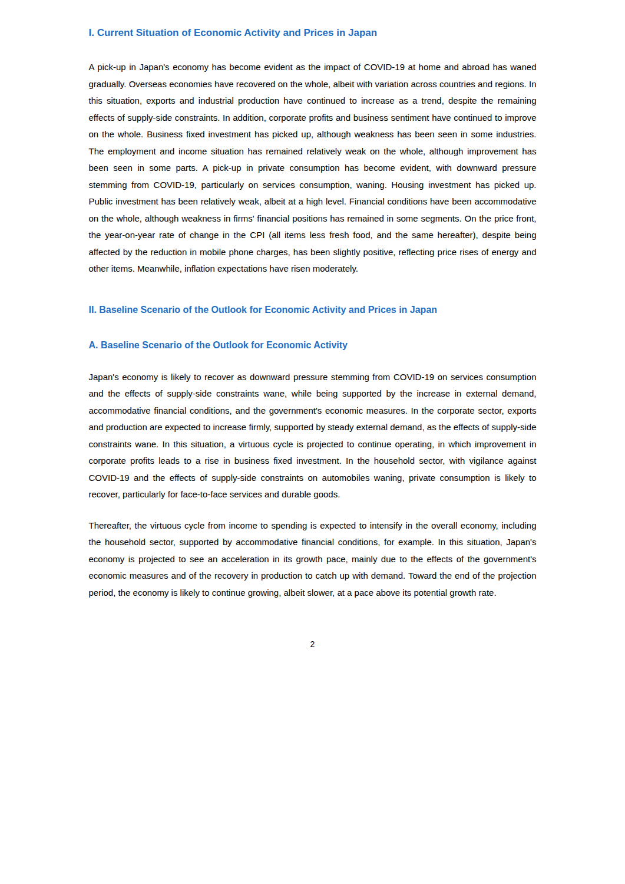I. Current Situation of Economic Activity and Prices in Japan
A pick-up in Japan's economy has become evident as the impact of COVID-19 at home and abroad has waned gradually. Overseas economies have recovered on the whole, albeit with variation across countries and regions. In this situation, exports and industrial production have continued to increase as a trend, despite the remaining effects of supply-side constraints. In addition, corporate profits and business sentiment have continued to improve on the whole. Business fixed investment has picked up, although weakness has been seen in some industries. The employment and income situation has remained relatively weak on the whole, although improvement has been seen in some parts. A pick-up in private consumption has become evident, with downward pressure stemming from COVID-19, particularly on services consumption, waning. Housing investment has picked up. Public investment has been relatively weak, albeit at a high level. Financial conditions have been accommodative on the whole, although weakness in firms' financial positions has remained in some segments. On the price front, the year-on-year rate of change in the CPI (all items less fresh food, and the same hereafter), despite being affected by the reduction in mobile phone charges, has been slightly positive, reflecting price rises of energy and other items. Meanwhile, inflation expectations have risen moderately.
II. Baseline Scenario of the Outlook for Economic Activity and Prices in Japan
A. Baseline Scenario of the Outlook for Economic Activity
Japan's economy is likely to recover as downward pressure stemming from COVID-19 on services consumption and the effects of supply-side constraints wane, while being supported by the increase in external demand, accommodative financial conditions, and the government's economic measures. In the corporate sector, exports and production are expected to increase firmly, supported by steady external demand, as the effects of supply-side constraints wane. In this situation, a virtuous cycle is projected to continue operating, in which improvement in corporate profits leads to a rise in business fixed investment. In the household sector, with vigilance against COVID-19 and the effects of supply-side constraints on automobiles waning, private consumption is likely to recover, particularly for face-to-face services and durable goods.
Thereafter, the virtuous cycle from income to spending is expected to intensify in the overall economy, including the household sector, supported by accommodative financial conditions, for example. In this situation, Japan's economy is projected to see an acceleration in its growth pace, mainly due to the effects of the government's economic measures and of the recovery in production to catch up with demand. Toward the end of the projection period, the economy is likely to continue growing, albeit slower, at a pace above its potential growth rate.
2